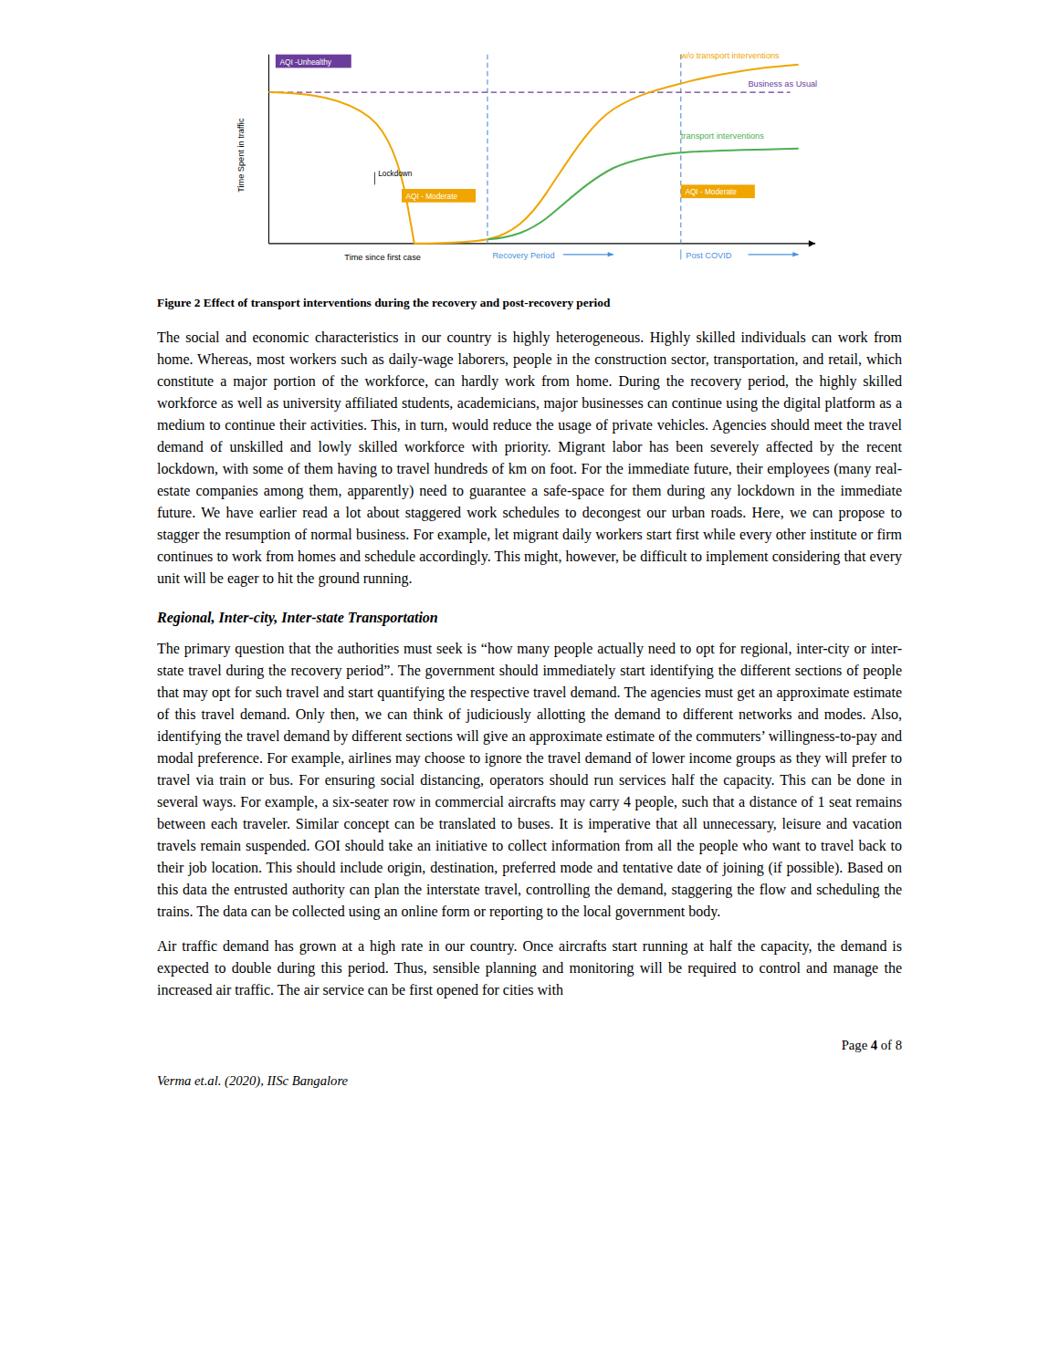Time Spent in traffic Time since first case Business as Usual AQI -Unhealthy Lockdown AQI - Moderate AQI - Moderate w/o transport interventions transport interventions Recovery Period Post COVID
Figure 2 Effect of transport interventions during the recovery and post-recovery period
The social and economic characteristics in our country is highly heterogeneous. Highly skilled individuals can work from home. Whereas, most workers such as daily-wage laborers, people in the construction sector, transportation, and retail, which constitute a major portion of the workforce, can hardly work from home. During the recovery period, the highly skilled workforce as well as university affiliated students, academicians, major businesses can continue using the digital platform as a medium to continue their activities. This, in turn, would reduce the usage of private vehicles. Agencies should meet the travel demand of unskilled and lowly skilled workforce with priority. Migrant labor has been severely affected by the recent lockdown, with some of them having to travel hundreds of km on foot. For the immediate future, their employees (many real-estate companies among them, apparently) need to guarantee a safe-space for them during any lockdown in the immediate future. We have earlier read a lot about staggered work schedules to decongest our urban roads. Here, we can propose to stagger the resumption of normal business. For example, let migrant daily workers start first while every other institute or firm continues to work from homes and schedule accordingly. This might, however, be difficult to implement considering that every unit will be eager to hit the ground running.
Regional, Inter-city, Inter-state Transportation
The primary question that the authorities must seek is “how many people actually need to opt for regional, inter-city or inter-state travel during the recovery period”. The government should immediately start identifying the different sections of people that may opt for such travel and start quantifying the respective travel demand. The agencies must get an approximate estimate of this travel demand. Only then, we can think of judiciously allotting the demand to different networks and modes. Also, identifying the travel demand by different sections will give an approximate estimate of the commuters’ willingness-to-pay and modal preference. For example, airlines may choose to ignore the travel demand of lower income groups as they will prefer to travel via train or bus. For ensuring social distancing, operators should run services half the capacity. This can be done in several ways. For example, a six-seater row in commercial aircrafts may carry 4 people, such that a distance of 1 seat remains between each traveler. Similar concept can be translated to buses. It is imperative that all unnecessary, leisure and vacation travels remain suspended. GOI should take an initiative to collect information from all the people who want to travel back to their job location. This should include origin, destination, preferred mode and tentative date of joining (if possible). Based on this data the entrusted authority can plan the interstate travel, controlling the demand, staggering the flow and scheduling the trains. The data can be collected using an online form or reporting to the local government body.
Air traffic demand has grown at a high rate in our country. Once aircrafts start running at half the capacity, the demand is expected to double during this period. Thus, sensible planning and monitoring will be required to control and manage the increased air traffic. The air service can be first opened for cities with
Page 4 of 8
Verma et.al. (2020), IISc Bangalore